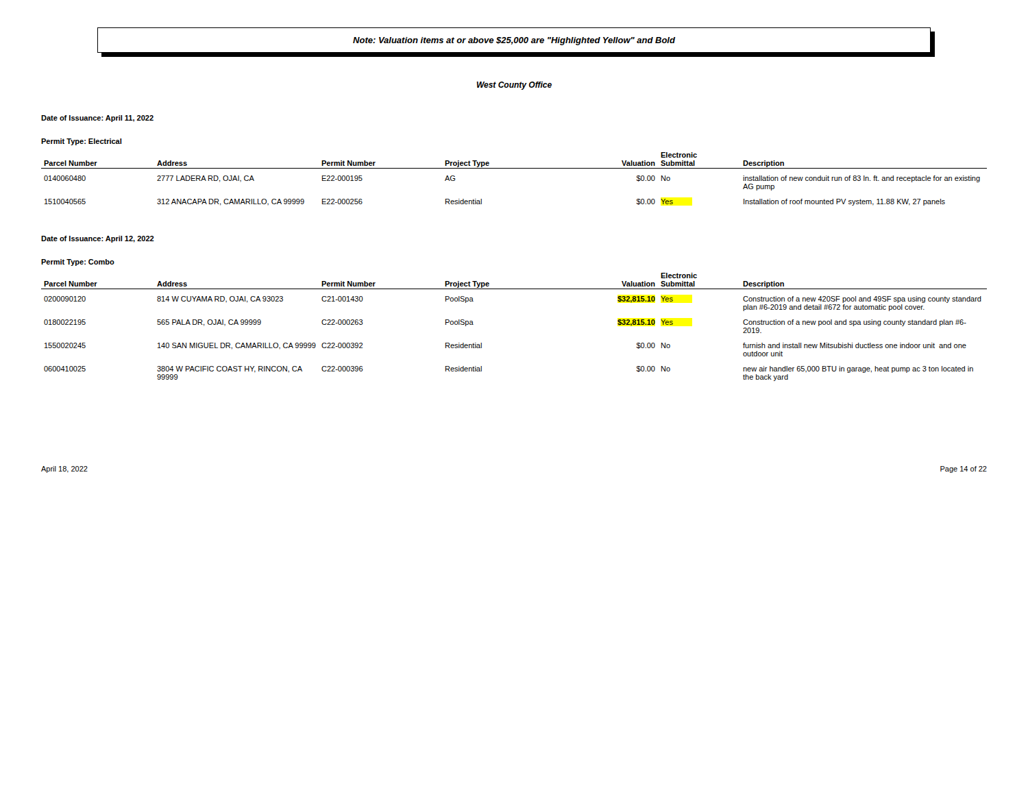Note: Valuation items at or above $25,000 are "Highlighted Yellow" and Bold
West County Office
Date of Issuance: April 11, 2022
Permit Type: Electrical
| Parcel Number | Address | Permit Number | Project Type | Valuation | Electronic Submittal | Description |
| --- | --- | --- | --- | --- | --- | --- |
| 0140060480 | 2777 LADERA RD, OJAI, CA | E22-000195 | AG | $0.00 | No | installation of new conduit run of 83 ln. ft. and receptacle for an existing AG pump |
| 1510040565 | 312 ANACAPA DR, CAMARILLO, CA 99999 | E22-000256 | Residential | $0.00 | Yes | Installation of roof mounted PV system, 11.88 KW, 27 panels |
Date of Issuance: April 12, 2022
Permit Type: Combo
| Parcel Number | Address | Permit Number | Project Type | Valuation | Electronic Submittal | Description |
| --- | --- | --- | --- | --- | --- | --- |
| 0200090120 | 814 W CUYAMA RD, OJAI, CA 93023 | C21-001430 | PoolSpa | $32,815.10 | Yes | Construction of a new 420SF pool and 49SF spa using county standard plan #6-2019 and detail #672 for automatic pool cover. |
| 0180022195 | 565 PALA DR, OJAI, CA 99999 | C22-000263 | PoolSpa | $32,815.10 | Yes | Construction of a new pool and spa using county standard plan #6-2019. |
| 1550020245 | 140 SAN MIGUEL DR, CAMARILLO, CA 99999 | C22-000392 | Residential | $0.00 | No | furnish and install new Mitsubishi ductless one indoor unit and one outdoor unit |
| 0600410025 | 3804 W PACIFIC COAST HY, RINCON, CA 99999 | C22-000396 | Residential | $0.00 | No | new air handler 65,000 BTU in garage, heat pump ac 3 ton located in the back yard |
April 18, 2022 Page 14 of 22